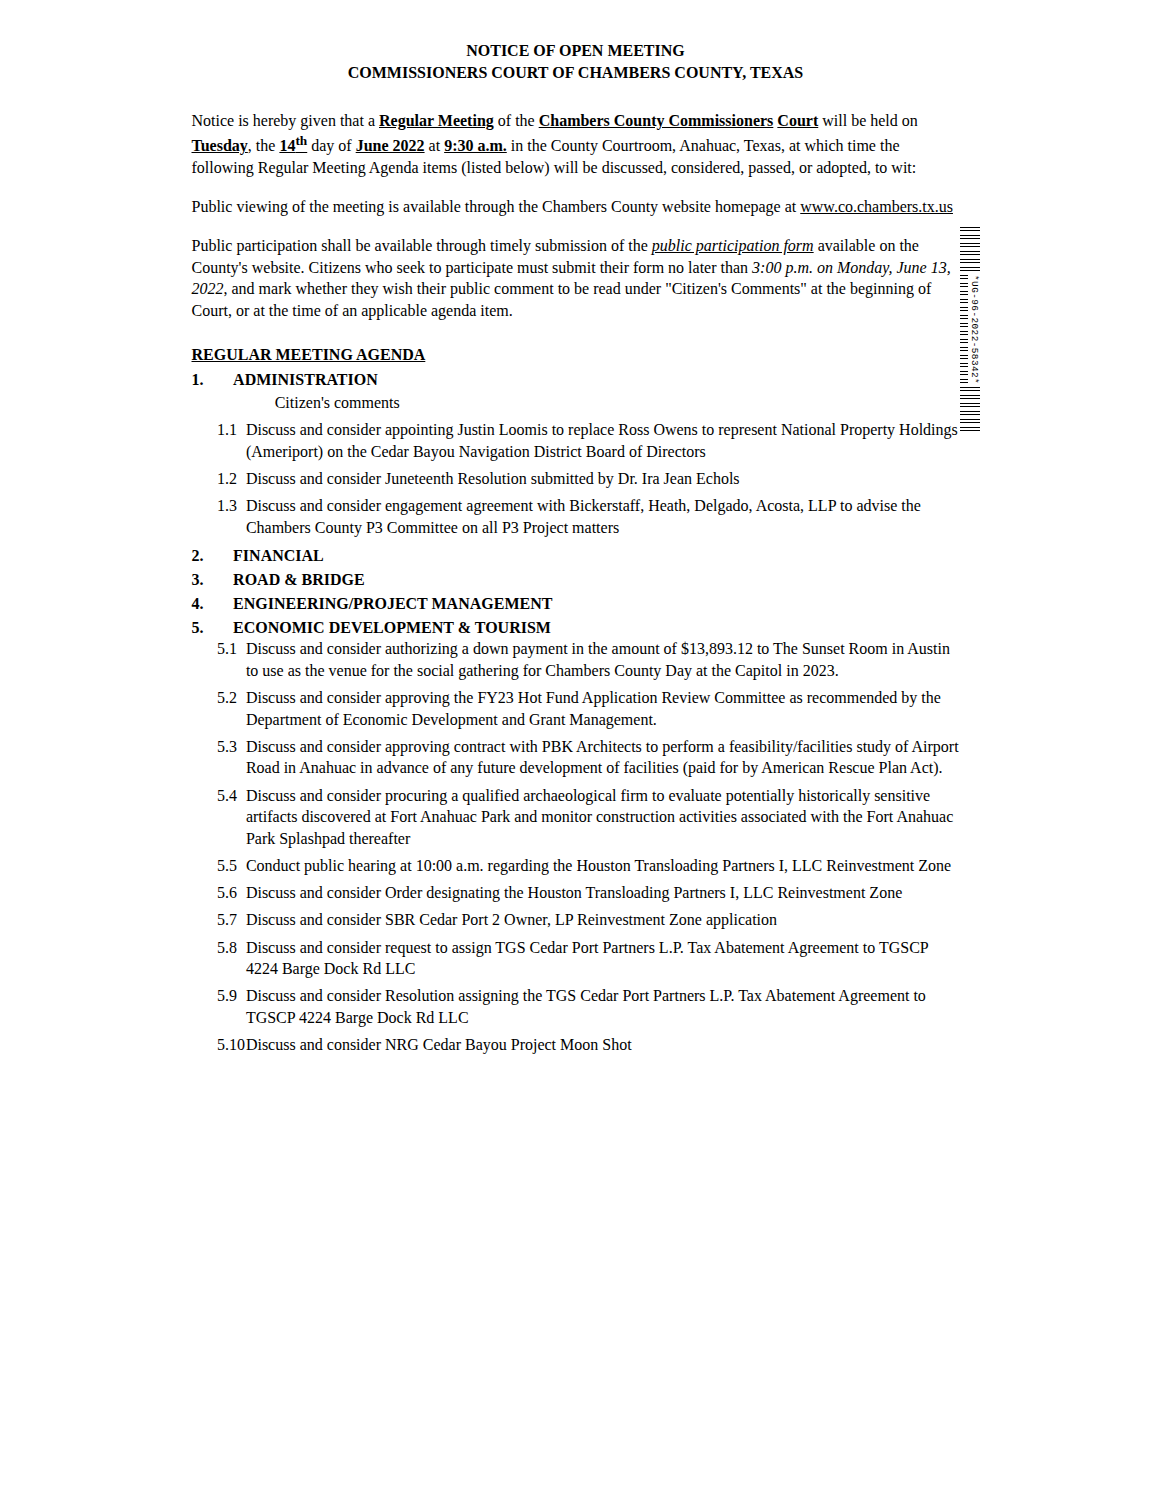NOTICE OF OPEN MEETING
COMMISSIONERS COURT OF CHAMBERS COUNTY, TEXAS
Notice is hereby given that a Regular Meeting of the Chambers County Commissioners Court will be held on Tuesday, the 14th day of June 2022 at 9:30 a.m. in the County Courtroom, Anahuac, Texas, at which time the following Regular Meeting Agenda items (listed below) will be discussed, considered, passed, or adopted, to wit:
Public viewing of the meeting is available through the Chambers County website homepage at www.co.chambers.tx.us
Public participation shall be available through timely submission of the public participation form available on the County's website. Citizens who seek to participate must submit their form no later than 3:00 p.m. on Monday, June 13, 2022, and mark whether they wish their public comment to be read under "Citizen's Comments" at the beginning of Court, or at the time of an applicable agenda item.
REGULAR MEETING AGENDA
1. Administration
Citizen's comments
1.1 Discuss and consider appointing Justin Loomis to replace Ross Owens to represent National Property Holdings (Ameriport) on the Cedar Bayou Navigation District Board of Directors
1.2 Discuss and consider Juneteenth Resolution submitted by Dr. Ira Jean Echols
1.3 Discuss and consider engagement agreement with Bickerstaff, Heath, Delgado, Acosta, LLP to advise the Chambers County P3 Committee on all P3 Project matters
2. Financial
3. Road & Bridge
4. Engineering/Project Management
5. Economic Development & Tourism
5.1 Discuss and consider authorizing a down payment in the amount of $13,893.12 to The Sunset Room in Austin to use as the venue for the social gathering for Chambers County Day at the Capitol in 2023.
5.2 Discuss and consider approving the FY23 Hot Fund Application Review Committee as recommended by the Department of Economic Development and Grant Management.
5.3 Discuss and consider approving contract with PBK Architects to perform a feasibility/facilities study of Airport Road in Anahuac in advance of any future development of facilities (paid for by American Rescue Plan Act).
5.4 Discuss and consider procuring a qualified archaeological firm to evaluate potentially historically sensitive artifacts discovered at Fort Anahuac Park and monitor construction activities associated with the Fort Anahuac Park Splashpad thereafter
5.5 Conduct public hearing at 10:00 a.m. regarding the Houston Transloading Partners I, LLC Reinvestment Zone
5.6 Discuss and consider Order designating the Houston Transloading Partners I, LLC Reinvestment Zone
5.7 Discuss and consider SBR Cedar Port 2 Owner, LP Reinvestment Zone application
5.8 Discuss and consider request to assign TGS Cedar Port Partners L.P. Tax Abatement Agreement to TGSCP 4224 Barge Dock Rd LLC
5.9 Discuss and consider Resolution assigning the TGS Cedar Port Partners L.P. Tax Abatement Agreement to TGSCP 4224 Barge Dock Rd LLC
5.10 Discuss and consider NRG Cedar Bayou Project Moon Shot
*UG-96-2022-58342*